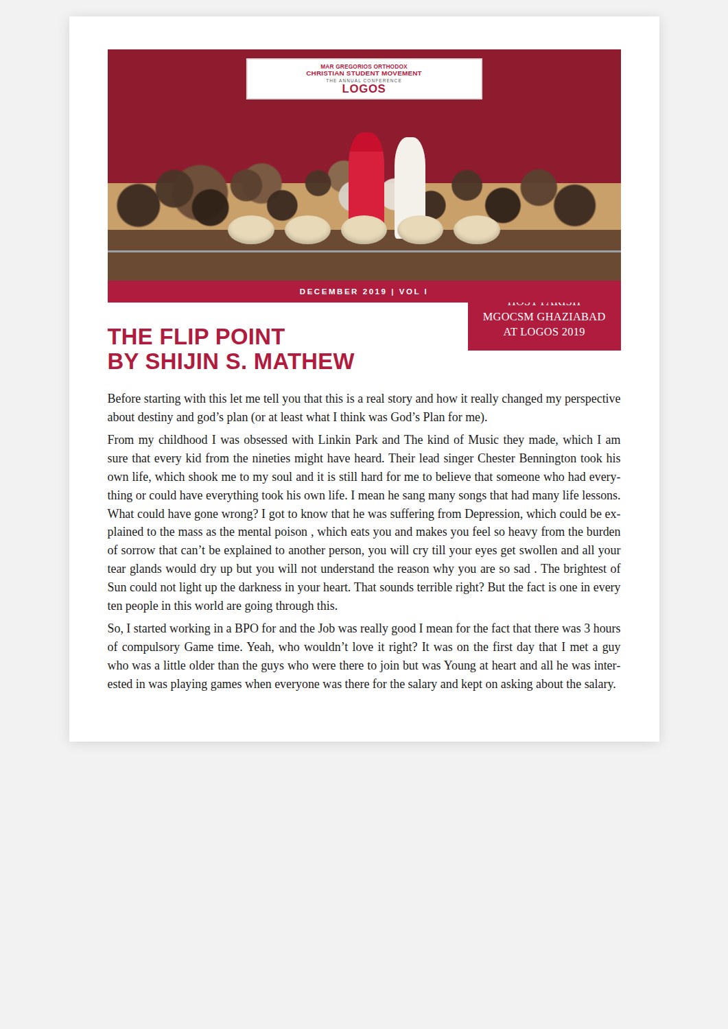MAR GREGORIOS ORTHODOX
CHRISTIAN STUDENT MOVEMENT
THE ANNUAL CONFERENCE
LOGOS
DECEMBER 2019 | VOL I
The Flip Point
by Shijin S. Mathew
HOST PARISH
MGOCSM GHAZIABAD
AT LOGOS 2019
Before starting with this let me tell you that this is a real story and how it really changed my perspective about destiny and god’s plan (or at least what I think was God’s Plan for me).
From my childhood I was obsessed with Linkin Park and The kind of Music they made, which I am sure that every kid from the nineties might have heard. Their lead singer Chester Bennington took his own life, which shook me to my soul and it is still hard for me to believe that someone who had everything or could have everything took his own life. I mean he sang many songs that had many life lessons. What could have gone wrong? I got to know that he was suffering from Depression, which could be explained to the mass as the mental poison , which eats you and makes you feel so heavy from the burden of sorrow that can’t be explained to another person, you will cry till your eyes get swollen and all your tear glands would dry up but you will not understand the reason why you are so sad . The brightest of Sun could not light up the darkness in your heart. That sounds terrible right? But the fact is one in every ten people in this world are going through this.
So, I started working in a BPO for and the Job was really good I mean for the fact that there was 3 hours of compulsory Game time. Yeah, who wouldn’t love it right? It was on the first day that I met a guy who was a little older than the guys who were there to join but was Young at heart and all he was interested in was playing games when everyone was there for the salary and kept on asking about the salary.